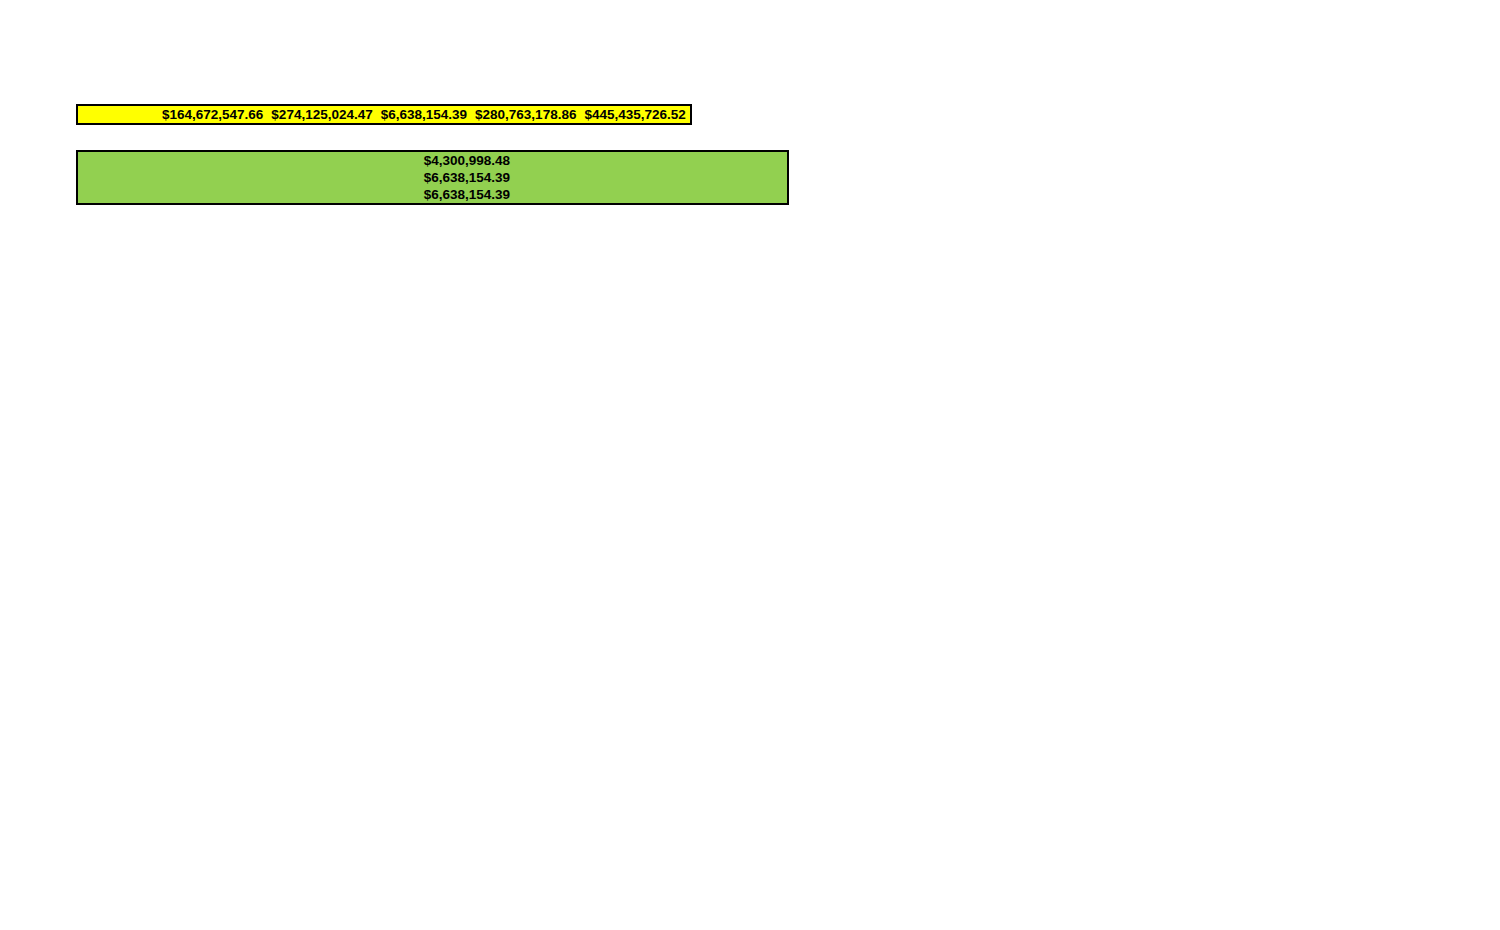| | $164,672,547.66 | $274,125,024.47 | $6,638,154.39 | $280,763,178.86 | $445,435,726.52 |
| | $4,300,998.48 | |
| | $6,638,154.39 | |
| | $6,638,154.39 | |